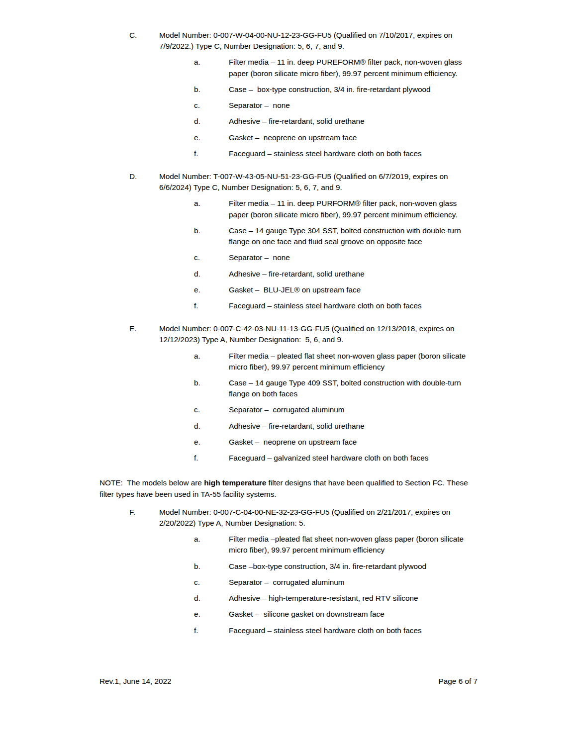C.
Model Number: 0-007-W-04-00-NU-12-23-GG-FU5 (Qualified on 7/10/2017, expires on 7/9/2022.) Type C, Number Designation: 5, 6, 7, and 9.
a. Filter media – 11 in. deep PUREFORM® filter pack, non-woven glass paper (boron silicate micro fiber), 99.97 percent minimum efficiency.
b. Case – box-type construction, 3/4 in. fire-retardant plywood
c. Separator – none
d. Adhesive – fire-retardant, solid urethane
e. Gasket – neoprene on upstream face
f. Faceguard – stainless steel hardware cloth on both faces
D.
Model Number: T-007-W-43-05-NU-51-23-GG-FU5 (Qualified on 6/7/2019, expires on 6/6/2024) Type C, Number Designation: 5, 6, 7, and 9.
a. Filter media – 11 in. deep PURFORM® filter pack, non-woven glass paper (boron silicate micro fiber), 99.97 percent minimum efficiency.
b. Case – 14 gauge Type 304 SST, bolted construction with double-turn flange on one face and fluid seal groove on opposite face
c. Separator – none
d. Adhesive – fire-retardant, solid urethane
e. Gasket – BLU-JEL® on upstream face
f. Faceguard – stainless steel hardware cloth on both faces
E.
Model Number: 0-007-C-42-03-NU-11-13-GG-FU5 (Qualified on 12/13/2018, expires on 12/12/2023) Type A, Number Designation: 5, 6, and 9.
a. Filter media – pleated flat sheet non-woven glass paper (boron silicate micro fiber), 99.97 percent minimum efficiency
b. Case – 14 gauge Type 409 SST, bolted construction with double-turn flange on both faces
c. Separator – corrugated aluminum
d. Adhesive – fire-retardant, solid urethane
e. Gasket – neoprene on upstream face
f. Faceguard – galvanized steel hardware cloth on both faces
NOTE: The models below are high temperature filter designs that have been qualified to Section FC. These filter types have been used in TA-55 facility systems.
F.
Model Number: 0-007-C-04-00-NE-32-23-GG-FU5 (Qualified on 2/21/2017, expires on 2/20/2022) Type A, Number Designation: 5.
a. Filter media –pleated flat sheet non-woven glass paper (boron silicate micro fiber), 99.97 percent minimum efficiency
b. Case –box-type construction, 3/4 in. fire-retardant plywood
c. Separator – corrugated aluminum
d. Adhesive – high-temperature-resistant, red RTV silicone
e. Gasket – silicone gasket on downstream face
f. Faceguard – stainless steel hardware cloth on both faces
Rev.1, June 14, 2022
Page 6 of 7